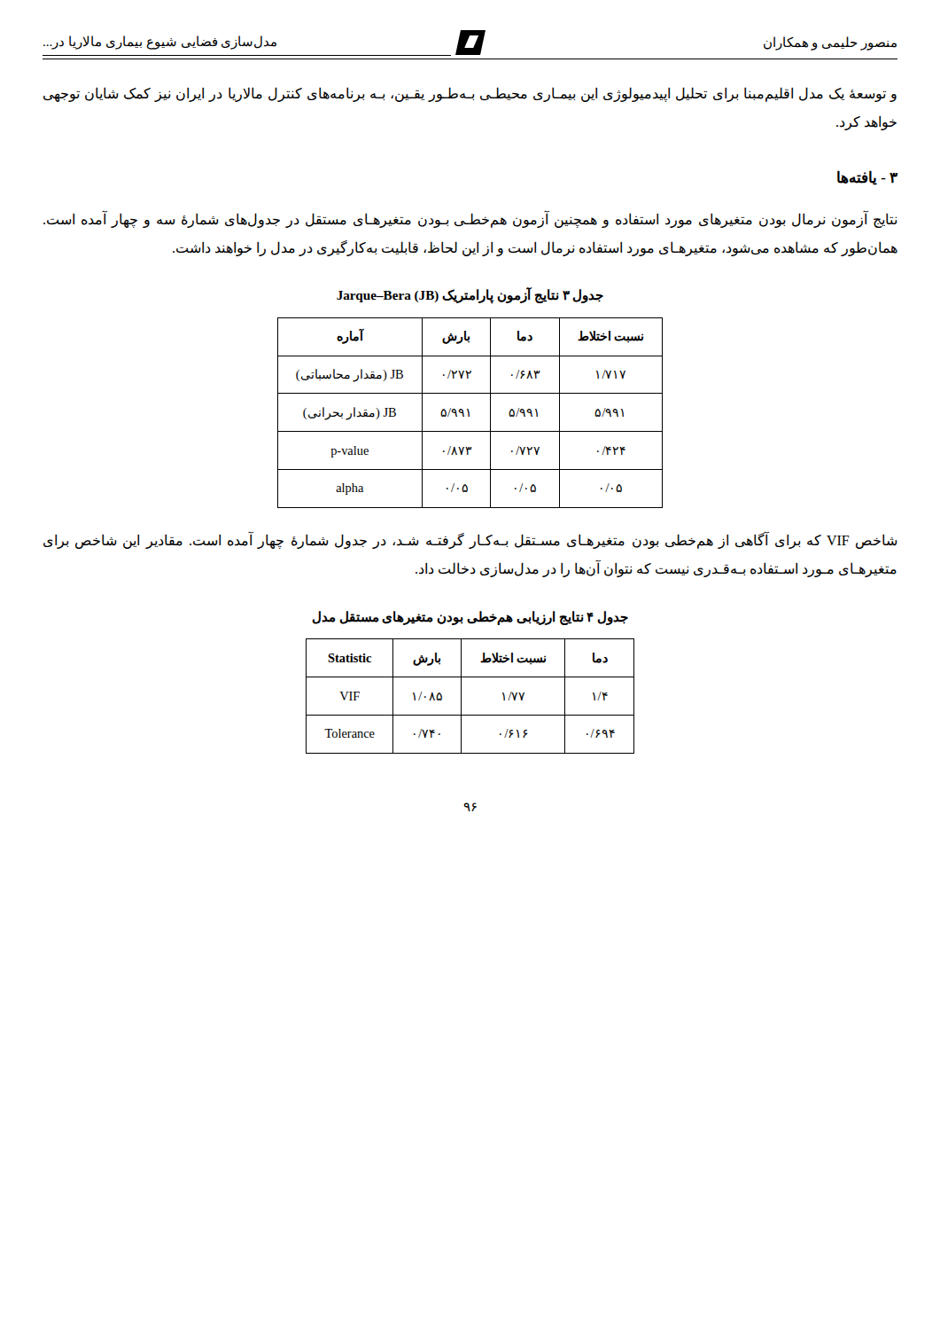منصور حلیمی و همکاران
مدل‌سازی فضایی شیوع بیماری مالاریا در...
و توسعهٔ یک مدل اقلیم‌مبنا برای تحلیل اپیدمیولوژی این بیمـاری محیطـی بـه‌طـور یقـین، بـه برنامه‌های کنترل مالاریا در ایران نیز کمک شایان توجهی خواهد کرد.
۳ - یافته‌ها
نتایج آزمون نرمال بودن متغیرهای مورد استفاده و همچنین آزمون هم‌خطـی بـودن متغیرهـای مستقل در جدول‌های شمارهٔ سه و چهار آمده است. همان‌طور که مشاهده می‌شود، متغیرهـای مورد استفاده نرمال است و از این لحاظ، قابلیت به‌کارگیری در مدل را خواهند داشت.
جدول ۳ نتایج آزمون پارامتریک Jarque–Bera (JB)
| نسبت اختلاط | دما | بارش | آماره |
| --- | --- | --- | --- |
| ۱/۷۱۷ | ۰/۶۸۳ | ۰/۲۷۲ | JB (مقدار محاسباتی) |
| ۵/۹۹۱ | ۵/۹۹۱ | ۵/۹۹۱ | JB (مقدار بحرانی) |
| ۰/۴۲۴ | ۰/۷۲۷ | ۰/۸۷۳ | p-value |
| ۰/۰۵ | ۰/۰۵ | ۰/۰۵ | alpha |
شاخص VIF که برای آگاهی از هم‌خطی بودن متغیرهـای مسـتقل بـه‌کـار گرفتـه شـد، در جدول شمارهٔ چهار آمده است. مقادیر این شاخص برای متغیرهـای مـورد اسـتفاده بـه‌قـدری نیست که نتوان آن‌ها را در مدل‌سازی دخالت داد.
جدول ۴ نتایج ارزیابی هم‌خطی بودن متغیرهای مستقل مدل
| دما | نسبت اختلاط | بارش | Statistic |
| --- | --- | --- | --- |
| ۱/۴ | ۱/۷۷ | ۱/۰۸۵ | VIF |
| ۰/۶۹۴ | ۰/۶۱۶ | ۰/۷۴۰ | Tolerance |
۹۶